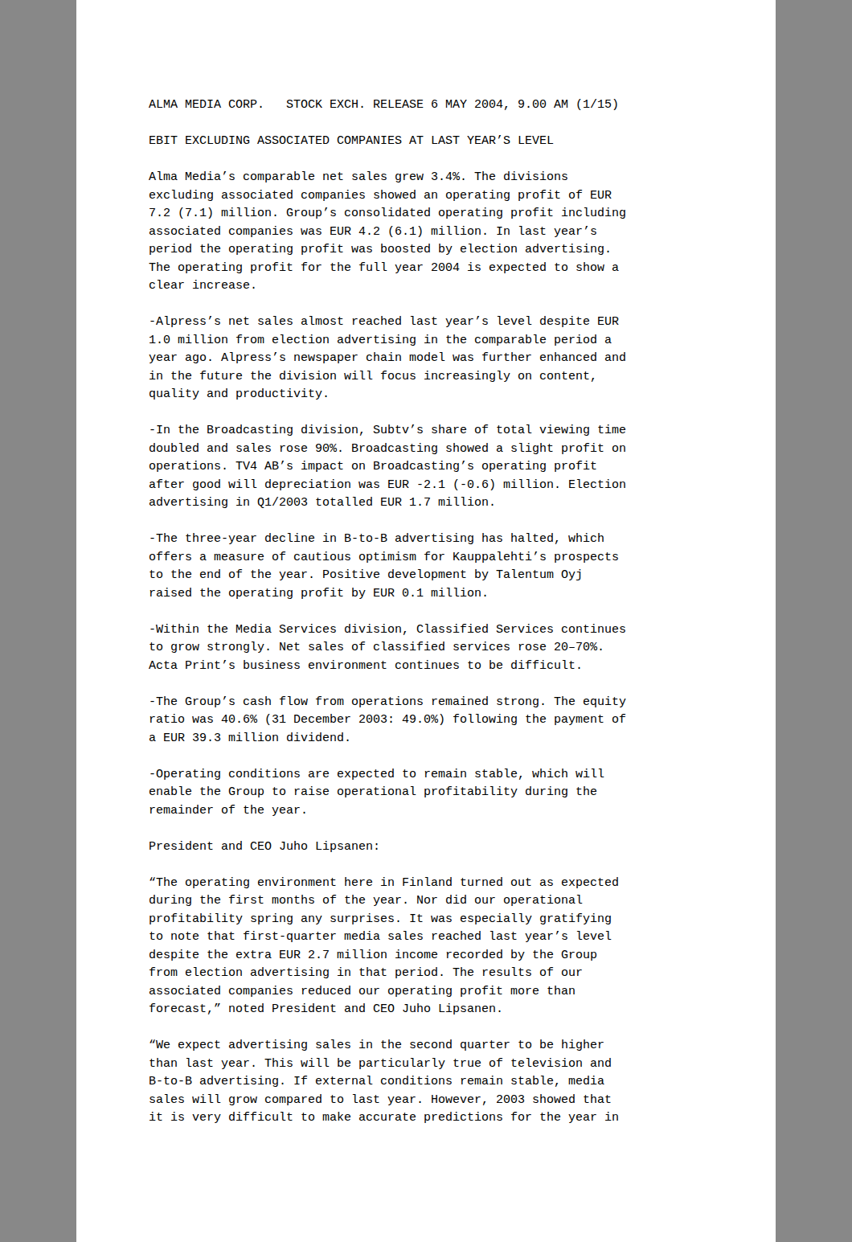ALMA MEDIA CORP. STOCK EXCH. RELEASE 6 MAY 2004, 9.00 AM (1/15)
EBIT EXCLUDING ASSOCIATED COMPANIES AT LAST YEAR’S LEVEL
Alma Media’s comparable net sales grew 3.4%. The divisions excluding associated companies showed an operating profit of EUR 7.2 (7.1) million. Group’s consolidated operating profit including associated companies was EUR 4.2 (6.1) million. In last year’s period the operating profit was boosted by election advertising. The operating profit for the full year 2004 is expected to show a clear increase.
-Alpress’s net sales almost reached last year’s level despite EUR 1.0 million from election advertising in the comparable period a year ago. Alpress’s newspaper chain model was further enhanced and in the future the division will focus increasingly on content, quality and productivity.
-In the Broadcasting division, Subtv’s share of total viewing time doubled and sales rose 90%. Broadcasting showed a slight profit on operations. TV4 AB’s impact on Broadcasting’s operating profit after good will depreciation was EUR -2.1 (-0.6) million. Election advertising in Q1/2003 totalled EUR 1.7 million.
-The three-year decline in B-to-B advertising has halted, which offers a measure of cautious optimism for Kauppalehti’s prospects to the end of the year. Positive development by Talentum Oyj raised the operating profit by EUR 0.1 million.
-Within the Media Services division, Classified Services continues to grow strongly. Net sales of classified services rose 20–70%. Acta Print’s business environment continues to be difficult.
-The Group’s cash flow from operations remained strong. The equity ratio was 40.6% (31 December 2003: 49.0%) following the payment of a EUR 39.3 million dividend.
-Operating conditions are expected to remain stable, which will enable the Group to raise operational profitability during the remainder of the year.
President and CEO Juho Lipsanen:
“The operating environment here in Finland turned out as expected during the first months of the year. Nor did our operational profitability spring any surprises. It was especially gratifying to note that first-quarter media sales reached last year’s level despite the extra EUR 2.7 million income recorded by the Group from election advertising in that period. The results of our associated companies reduced our operating profit more than forecast,” noted President and CEO Juho Lipsanen.
“We expect advertising sales in the second quarter to be higher than last year. This will be particularly true of television and B-to-B advertising. If external conditions remain stable, media sales will grow compared to last year. However, 2003 showed that it is very difficult to make accurate predictions for the year in